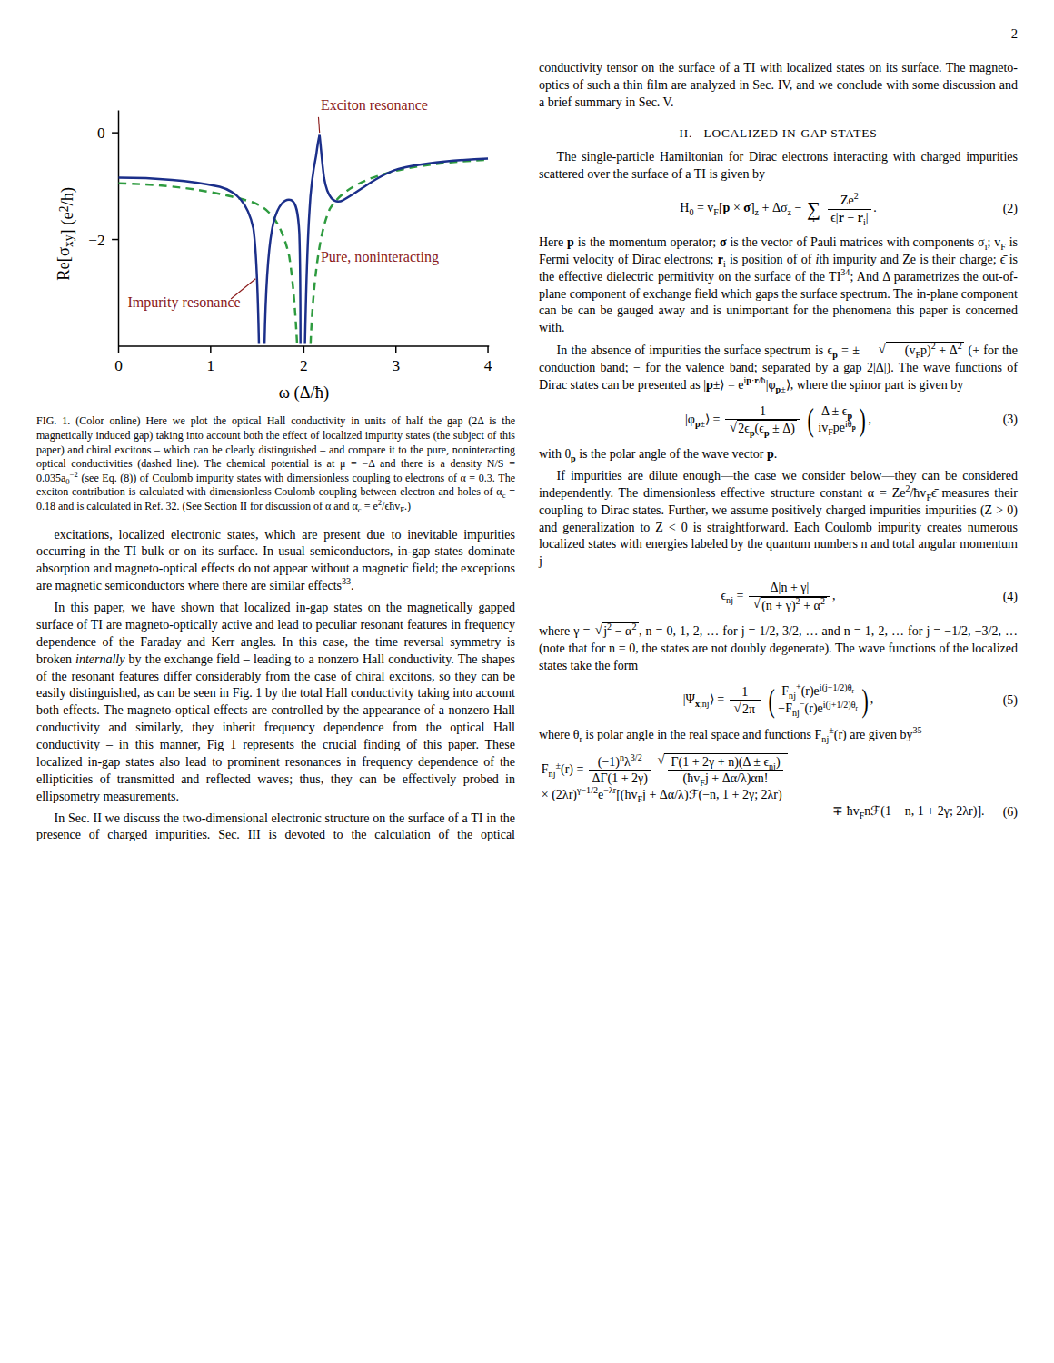2
0 1 2 3 4 0 −2 ω (Δ/ħ) Re[σxy] (e2/h) Exciton resonance Pure, noninteracting Impurity resonance
FIG. 1. (Color online) Here we plot the optical Hall conductivity in units of half the gap (2Δ is the magnetically induced gap) taking into account both the effect of localized impurity states (the subject of this paper) and chiral excitons – which can be clearly distinguished – and compare it to the pure, noninteracting optical conductivities (dashed line). The chemical potential is at μ = −Δ and there is a density N/S = 0.035a0−2 (see Eq. (8)) of Coulomb impurity states with dimensionless coupling to electrons of α = 0.3. The exciton contribution is calculated with dimensionless Coulomb coupling between electron and holes of αc = 0.18 and is calculated in Ref. 32. (See Section II for discussion of α and αc = e2/ϵħvF.)
excitations, localized electronic states, which are present due to inevitable impurities occurring in the TI bulk or on its surface. In usual semiconductors, in-gap states dominate absorption and magneto-optical effects do not appear without a magnetic field; the exceptions are magnetic semiconductors where there are similar effects33.
In this paper, we have shown that localized in-gap states on the magnetically gapped surface of TI are magneto-optically active and lead to peculiar resonant features in frequency dependence of the Faraday and Kerr angles. In this case, the time reversal symmetry is broken internally by the exchange field – leading to a nonzero Hall conductivity. The shapes of the resonant features differ considerably from the case of chiral excitons, so they can be easily distinguished, as can be seen in Fig. 1 by the total Hall conductivity taking into account both effects. The magneto-optical effects are controlled by the appearance of a nonzero Hall conductivity and similarly, they inherit frequency dependence from the optical Hall conductivity – in this manner, Fig 1 represents the crucial finding of this paper. These localized in-gap states also lead to prominent resonances in frequency dependence of the ellipticities of transmitted and reflected waves; thus, they can be effectively probed in ellipsometry measurements.
In Sec. II we discuss the two-dimensional electronic structure on the surface of a TI in the presence of charged impurities. Sec. III is devoted to the calculation of the optical conductivity tensor on the surface of a TI with localized states on its surface. The magneto-optics of such a thin film are analyzed in Sec. IV, and we conclude with some discussion and a brief summary in Sec. V.
II. LOCALIZED IN-GAP STATES
The single-particle Hamiltonian for Dirac electrons interacting with charged impurities scattered over the surface of a TI is given by
H0 = vF[p × σ]z + Δσz − ∑i Ze2 ϵ̄|r − ri|. (2)
Here p is the momentum operator; σ is the vector of Pauli matrices with components σi; vF is Fermi velocity of Dirac electrons; ri is position of of ith impurity and Ze is their charge; ϵ̄ is the effective dielectric permitivity on the surface of the TI34; And Δ parametrizes the out-of-plane component of exchange field which gaps the surface spectrum. The in-plane component can be can be gauged away and is unimportant for the phenomena this paper is concerned with.
In the absence of impurities the surface spectrum is ϵp = ±(vFp)2 + Δ2 (+ for the conduction band; − for the valence band; separated by a gap 2|Δ|). The wave functions of Dirac states can be presented as |p±⟩ = eip·r/ħ|φp±⟩, where the spinor part is given by
|φp±⟩ = 12ϵp(ϵp ± Δ) ( Δ ± ϵp ivFpeiθp ) , (3)
with θp is the polar angle of the wave vector p.
If impurities are dilute enough—the case we consider below—they can be considered independently. The dimensionless effective structure constant α = Ze2/ħvFϵ̄ measures their coupling to Dirac states. Further, we assume positively charged impurities impurities (Z > 0) and generalization to Z < 0 is straightforward. Each Coulomb impurity creates numerous localized states with energies labeled by the quantum numbers n and total angular momentum j
ϵnj = Δ|n + γ|(n + γ)2 + α2, (4)
where γ = j2 − α2, n = 0, 1, 2, … for j = 1/2, 3/2, … and n = 1, 2, … for j = −1/2, −3/2, … (note that for n = 0, the states are not doubly degenerate). The wave functions of the localized states take the form
|Ψx;nj⟩ = 12π ( Fnj+(r)ei(j−1/2)θr −Fnj−(r)ei(j+1/2)θr ) , (5)
where θr is polar angle in the real space and functions Fnj±(r) are given by35
Fnj±(r) = (−1)nλ3/2 ΔΓ(1 + 2γ) Γ(1 + 2γ + n)(Δ ± ϵnj)(ħvFj + Δα/λ)αn! × (2λr)γ−1/2e−λr[(ħvFj + Δα/λ)ℱ(−n, 1 + 2γ; 2λr) ∓ ħvFnℱ(1 − n, 1 + 2γ; 2λr)]. (6)